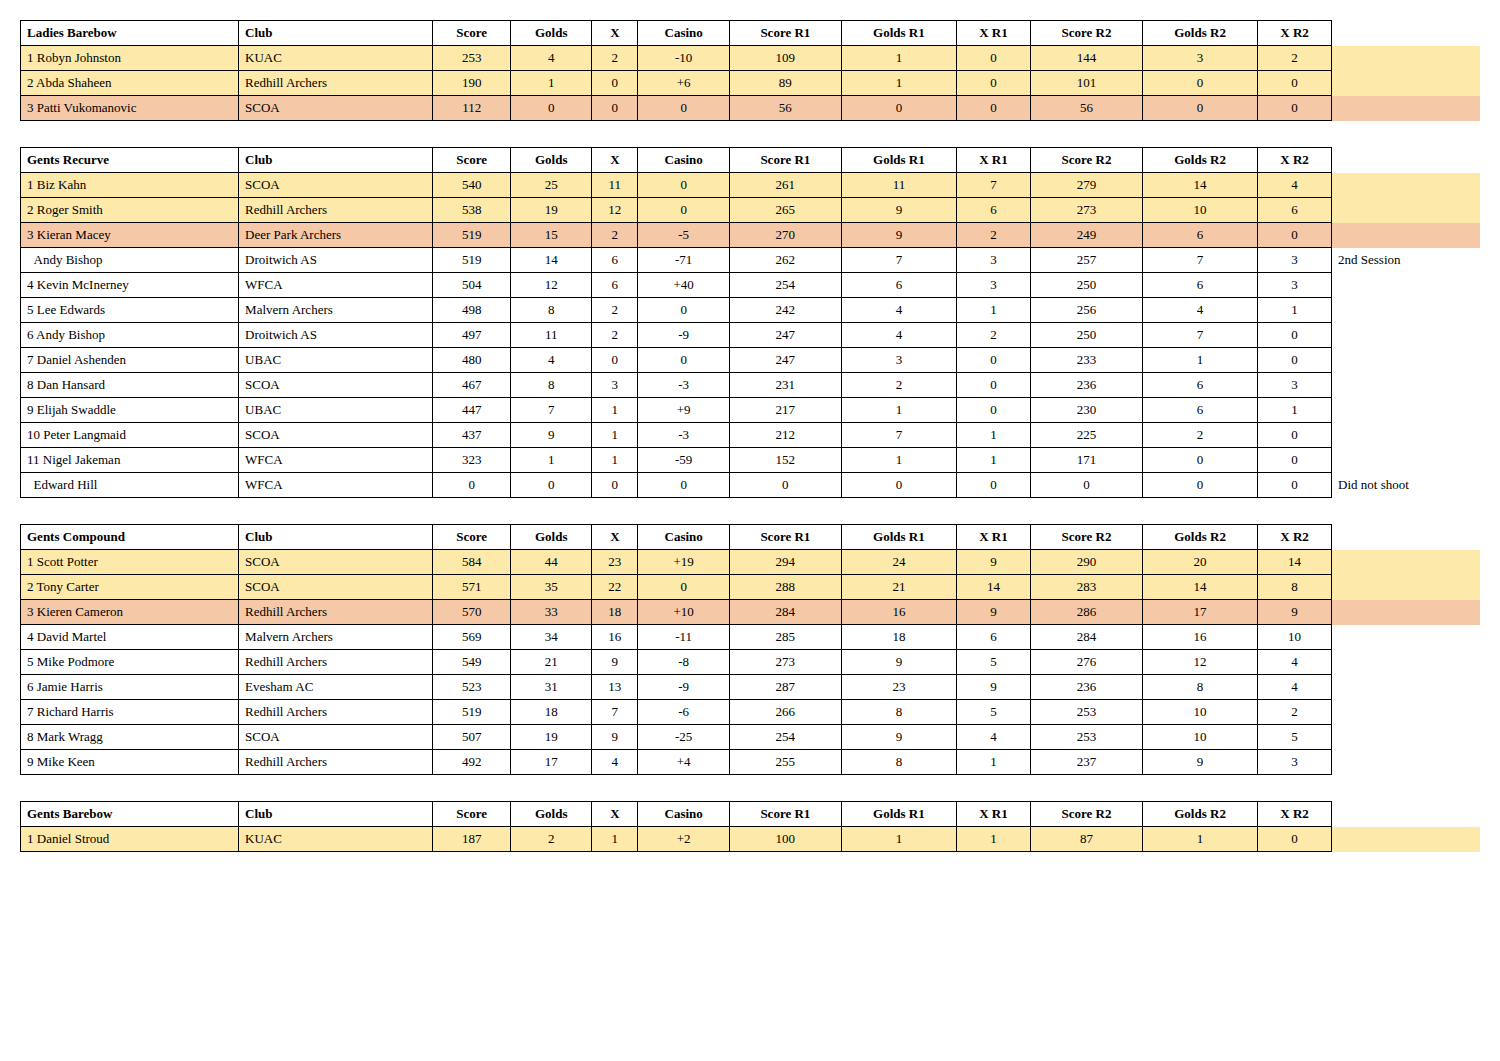| Ladies Barebow | Club | Score | Golds | X | Casino | Score R1 | Golds R1 | X R1 | Score R2 | Golds R2 | X R2 | |
| --- | --- | --- | --- | --- | --- | --- | --- | --- | --- | --- | --- | --- |
| 1 Robyn Johnston | KUAC | 253 | 4 | 2 | -10 | 109 | 1 | 0 | 144 | 3 | 2 | |
| 2 Abda Shaheen | Redhill Archers | 190 | 1 | 0 | +6 | 89 | 1 | 0 | 101 | 0 | 0 | |
| 3 Patti Vukomanovic | SCOA | 112 | 0 | 0 | 0 | 56 | 0 | 0 | 56 | 0 | 0 | |
| Gents Recurve | Club | Score | Golds | X | Casino | Score R1 | Golds R1 | X R1 | Score R2 | Golds R2 | X R2 | |
| 1 Biz Kahn | SCOA | 540 | 25 | 11 | 0 | 261 | 11 | 7 | 279 | 14 | 4 | |
| 2 Roger Smith | Redhill Archers | 538 | 19 | 12 | 0 | 265 | 9 | 6 | 273 | 10 | 6 | |
| 3 Kieran Macey | Deer Park Archers | 519 | 15 | 2 | -5 | 270 | 9 | 2 | 249 | 6 | 0 | |
| Andy Bishop | Droitwich AS | 519 | 14 | 6 | -71 | 262 | 7 | 3 | 257 | 7 | 3 | 2nd Session |
| 4 Kevin McInerney | WFCA | 504 | 12 | 6 | +40 | 254 | 6 | 3 | 250 | 6 | 3 | |
| 5 Lee Edwards | Malvern Archers | 498 | 8 | 2 | 0 | 242 | 4 | 1 | 256 | 4 | 1 | |
| 6 Andy Bishop | Droitwich AS | 497 | 11 | 2 | -9 | 247 | 4 | 2 | 250 | 7 | 0 | |
| 7 Daniel Ashenden | UBAC | 480 | 4 | 0 | 0 | 247 | 3 | 0 | 233 | 1 | 0 | |
| 8 Dan Hansard | SCOA | 467 | 8 | 3 | -3 | 231 | 2 | 0 | 236 | 6 | 3 | |
| 9 Elijah Swaddle | UBAC | 447 | 7 | 1 | +9 | 217 | 1 | 0 | 230 | 6 | 1 | |
| 10 Peter Langmaid | SCOA | 437 | 9 | 1 | -3 | 212 | 7 | 1 | 225 | 2 | 0 | |
| 11 Nigel Jakeman | WFCA | 323 | 1 | 1 | -59 | 152 | 1 | 1 | 171 | 0 | 0 | |
| Edward Hill | WFCA | 0 | 0 | 0 | 0 | 0 | 0 | 0 | 0 | 0 | 0 | Did not shoot |
| Gents Compound | Club | Score | Golds | X | Casino | Score R1 | Golds R1 | X R1 | Score R2 | Golds R2 | X R2 | |
| 1 Scott Potter | SCOA | 584 | 44 | 23 | +19 | 294 | 24 | 9 | 290 | 20 | 14 | |
| 2 Tony Carter | SCOA | 571 | 35 | 22 | 0 | 288 | 21 | 14 | 283 | 14 | 8 | |
| 3 Kieren Cameron | Redhill Archers | 570 | 33 | 18 | +10 | 284 | 16 | 9 | 286 | 17 | 9 | |
| 4 David Martel | Malvern Archers | 569 | 34 | 16 | -11 | 285 | 18 | 6 | 284 | 16 | 10 | |
| 5 Mike Podmore | Redhill Archers | 549 | 21 | 9 | -8 | 273 | 9 | 5 | 276 | 12 | 4 | |
| 6 Jamie Harris | Evesham AC | 523 | 31 | 13 | -9 | 287 | 23 | 9 | 236 | 8 | 4 | |
| 7 Richard Harris | Redhill Archers | 519 | 18 | 7 | -6 | 266 | 8 | 5 | 253 | 10 | 2 | |
| 8 Mark Wragg | SCOA | 507 | 19 | 9 | -25 | 254 | 9 | 4 | 253 | 10 | 5 | |
| 9 Mike Keen | Redhill Archers | 492 | 17 | 4 | +4 | 255 | 8 | 1 | 237 | 9 | 3 | |
| Gents Barebow | Club | Score | Golds | X | Casino | Score R1 | Golds R1 | X R1 | Score R2 | Golds R2 | X R2 | |
| 1 Daniel Stroud | KUAC | 187 | 2 | 1 | +2 | 100 | 1 | 1 | 87 | 1 | 0 | |